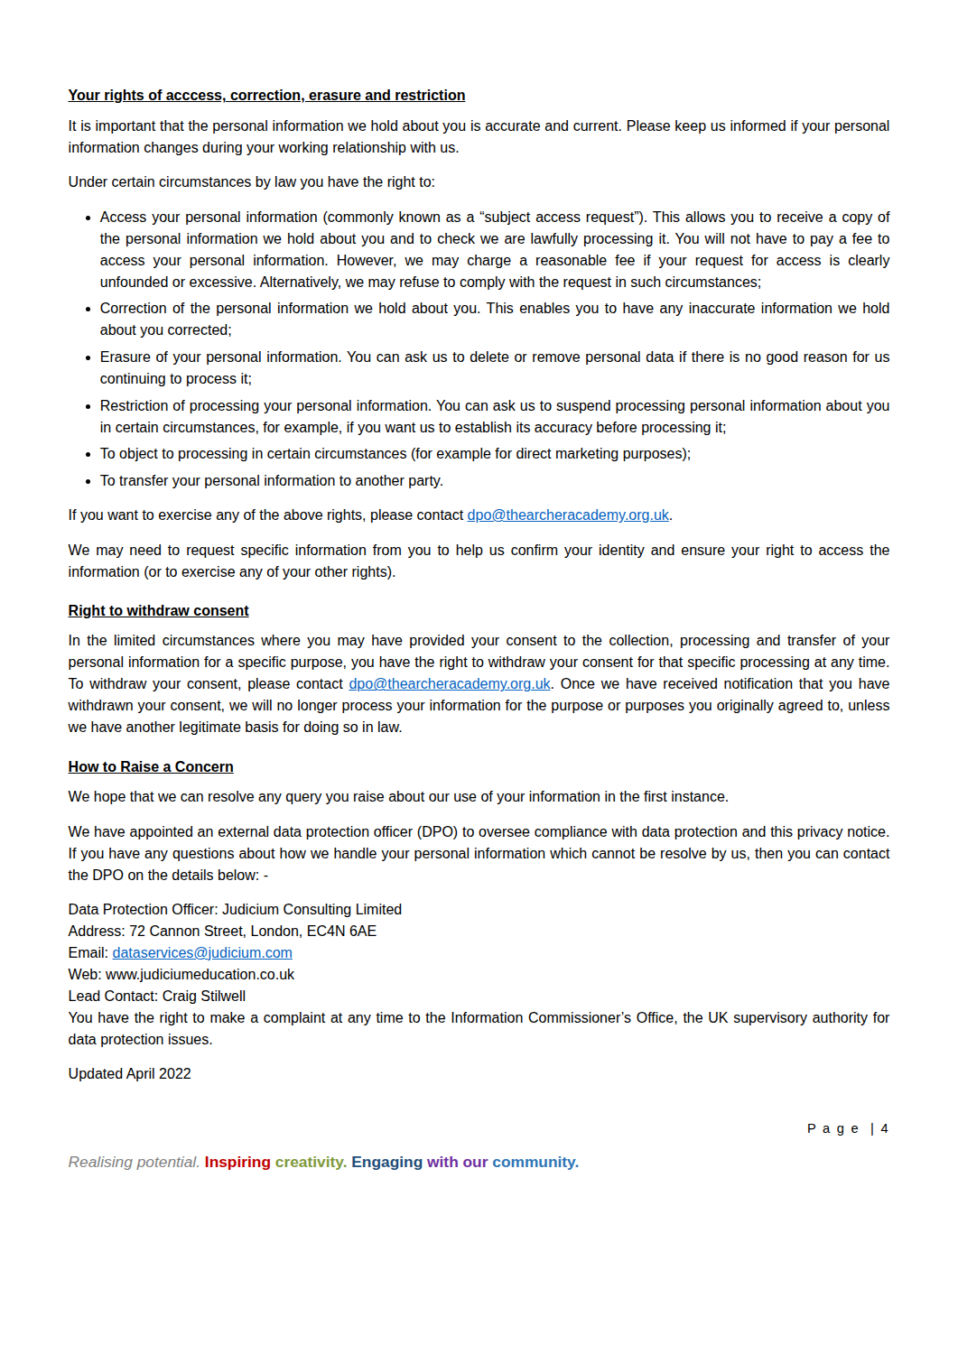Your rights of acccess, correction, erasure and restriction
It is important that the personal information we hold about you is accurate and current. Please keep us informed if your personal information changes during your working relationship with us.
Under certain circumstances by law you have the right to:
Access your personal information (commonly known as a “subject access request”). This allows you to receive a copy of the personal information we hold about you and to check we are lawfully processing it. You will not have to pay a fee to access your personal information. However, we may charge a reasonable fee if your request for access is clearly unfounded or excessive. Alternatively, we may refuse to comply with the request in such circumstances;
Correction of the personal information we hold about you. This enables you to have any inaccurate information we hold about you corrected;
Erasure of your personal information. You can ask us to delete or remove personal data if there is no good reason for us continuing to process it;
Restriction of processing your personal information. You can ask us to suspend processing personal information about you in certain circumstances, for example, if you want us to establish its accuracy before processing it;
To object to processing in certain circumstances (for example for direct marketing purposes);
To transfer your personal information to another party.
If you want to exercise any of the above rights, please contact dpo@thearcheracademy.org.uk.
We may need to request specific information from you to help us confirm your identity and ensure your right to access the information (or to exercise any of your other rights).
Right to withdraw consent
In the limited circumstances where you may have provided your consent to the collection, processing and transfer of your personal information for a specific purpose, you have the right to withdraw your consent for that specific processing at any time. To withdraw your consent, please contact dpo@thearcheracademy.org.uk. Once we have received notification that you have withdrawn your consent, we will no longer process your information for the purpose or purposes you originally agreed to, unless we have another legitimate basis for doing so in law.
How to Raise a Concern
We hope that we can resolve any query you raise about our use of your information in the first instance.
We have appointed an external data protection officer (DPO) to oversee compliance with data protection and this privacy notice. If you have any questions about how we handle your personal information which cannot be resolve by us, then you can contact the DPO on the details below: -
Data Protection Officer: Judicium Consulting Limited
Address: 72 Cannon Street, London, EC4N 6AE
Email: dataservices@judicium.com
Web: www.judiciumeducation.co.uk
Lead Contact: Craig Stilwell
You have the right to make a complaint at any time to the Information Commissioner’s Office, the UK supervisory authority for data protection issues.
Updated April 2022
P a g e | 4
Realising potential. Inspiring creativity. Engaging with our community.